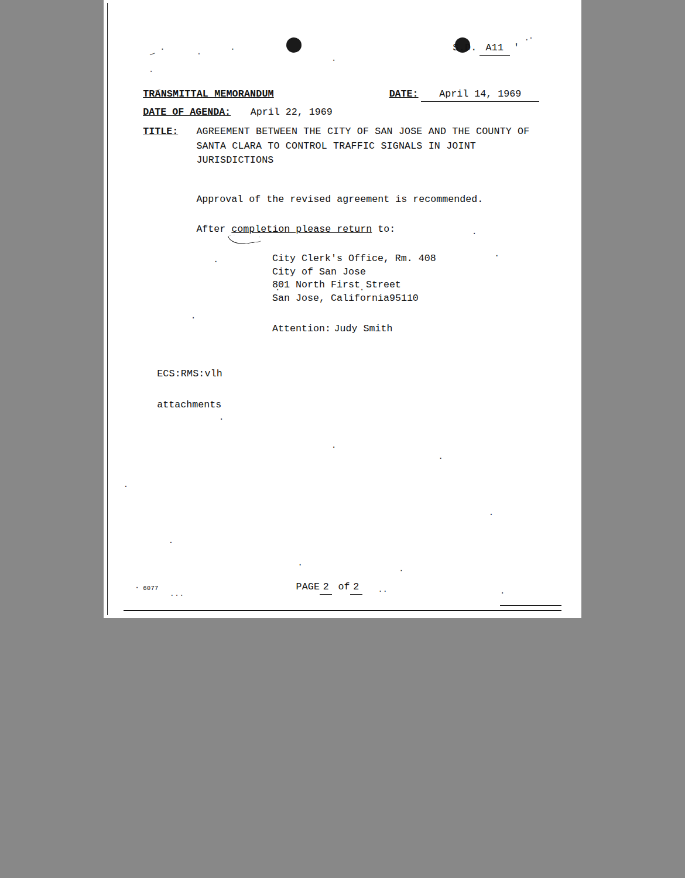— · · — · · · · ·
S.D. A11'
TRANSMITTAL MEMORANDUM DATE: April 14, 1969
DATE OF AGENDA: April 22, 1969
TITLE: AGREEMENT BETWEEN THE CITY OF SAN JOSE AND THE COUNTY OF SANTA CLARA TO CONTROL TRAFFIC SIGNALS IN JOINT JURISDICTIONS
Approval of the revised agreement is recommended.
After completion please return to:
City Clerk's Office, Rm. 408
City of San Jose
801 North First Street
San Jose, California 95110
Attention: Judy Smith
ECS:RMS:vlh
attachments
· · · · · · · · · · · · · · · ·
6077 PAGE2 of2 ··· ··